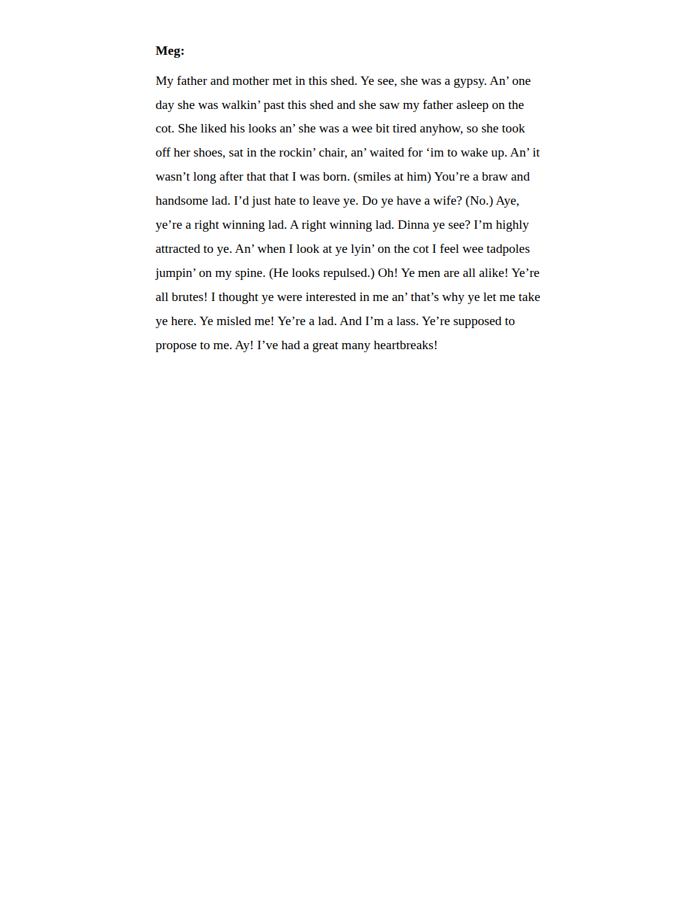Meg:
My father and mother met in this shed. Ye see, she was a gypsy. An’ one day she was walkin’ past this shed and she saw my father asleep on the cot. She liked his looks an’ she was a wee bit tired anyhow, so she took off her shoes, sat in the rockin’ chair, an’ waited for ‘im to wake up. An’ it wasn’t long after that that I was born. (smiles at him) You’re a braw and handsome lad. I’d just hate to leave ye. Do ye have a wife? (No.) Aye, ye’re a right winning lad. A right winning lad. Dinna ye see? I’m highly attracted to ye. An’ when I look at ye lyin’ on the cot I feel wee tadpoles jumpin’ on my spine. (He looks repulsed.) Oh! Ye men are all alike! Ye’re all brutes! I thought ye were interested in me an’ that’s why ye let me take ye here. Ye misled me! Ye’re a lad. And I’m a lass. Ye’re supposed to propose to me. Ay! I’ve had a great many heartbreaks!